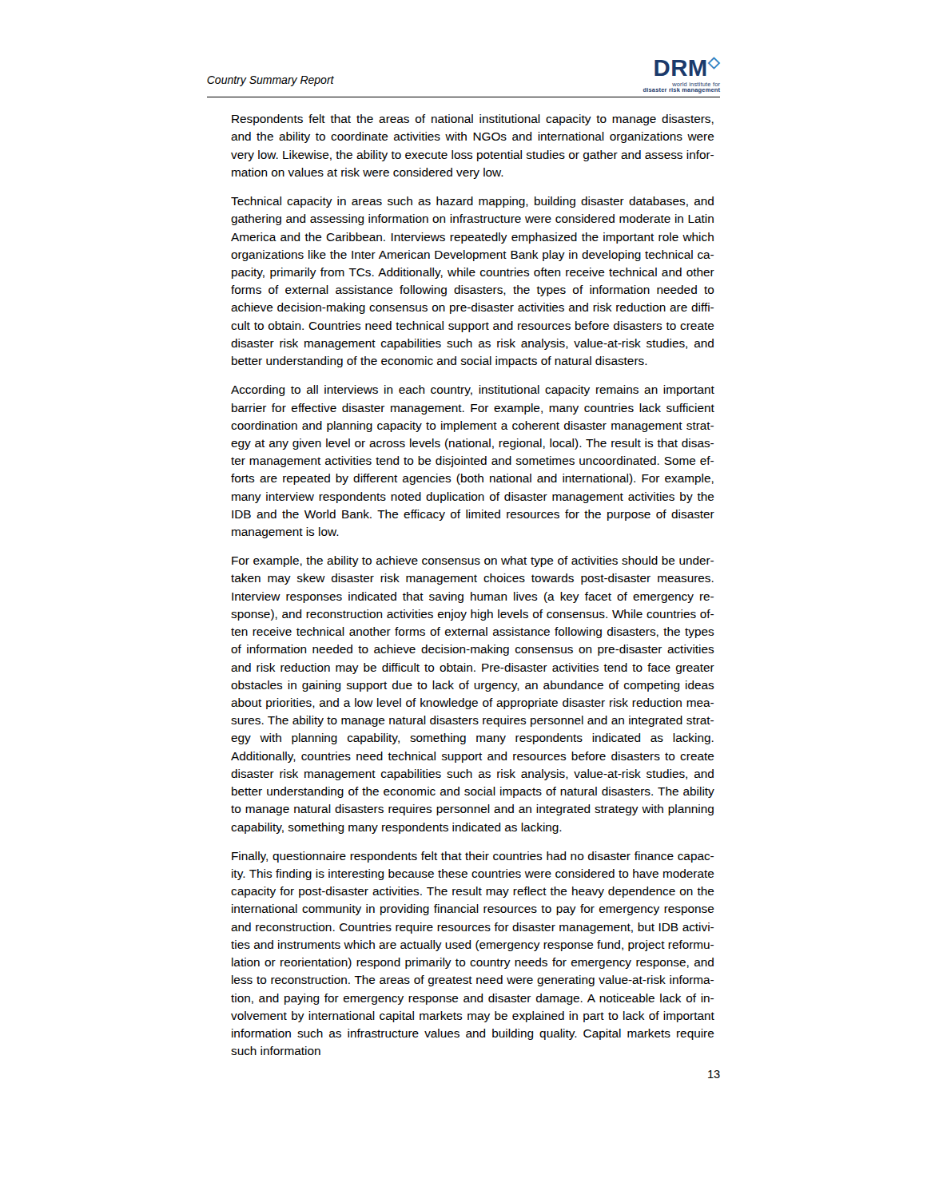Country Summary Report
DRM◇
world institute for disaster risk management
Respondents felt that the areas of national institutional capacity to manage disasters, and the ability to coordinate activities with NGOs and international organizations were very low. Likewise, the ability to execute loss potential studies or gather and assess information on values at risk were considered very low.
Technical capacity in areas such as hazard mapping, building disaster databases, and gathering and assessing information on infrastructure were considered moderate in Latin America and the Caribbean. Interviews repeatedly emphasized the important role which organizations like the Inter American Development Bank play in developing technical capacity, primarily from TCs. Additionally, while countries often receive technical and other forms of external assistance following disasters, the types of information needed to achieve decision-making consensus on pre-disaster activities and risk reduction are difficult to obtain. Countries need technical support and resources before disasters to create disaster risk management capabilities such as risk analysis, value-at-risk studies, and better understanding of the economic and social impacts of natural disasters.
According to all interviews in each country, institutional capacity remains an important barrier for effective disaster management. For example, many countries lack sufficient coordination and planning capacity to implement a coherent disaster management strategy at any given level or across levels (national, regional, local). The result is that disaster management activities tend to be disjointed and sometimes uncoordinated. Some efforts are repeated by different agencies (both national and international). For example, many interview respondents noted duplication of disaster management activities by the IDB and the World Bank. The efficacy of limited resources for the purpose of disaster management is low.
For example, the ability to achieve consensus on what type of activities should be undertaken may skew disaster risk management choices towards post-disaster measures. Interview responses indicated that saving human lives (a key facet of emergency response), and reconstruction activities enjoy high levels of consensus. While countries often receive technical another forms of external assistance following disasters, the types of information needed to achieve decision-making consensus on pre-disaster activities and risk reduction may be difficult to obtain. Pre-disaster activities tend to face greater obstacles in gaining support due to lack of urgency, an abundance of competing ideas about priorities, and a low level of knowledge of appropriate disaster risk reduction measures. The ability to manage natural disasters requires personnel and an integrated strategy with planning capability, something many respondents indicated as lacking. Additionally, countries need technical support and resources before disasters to create disaster risk management capabilities such as risk analysis, value-at-risk studies, and better understanding of the economic and social impacts of natural disasters. The ability to manage natural disasters requires personnel and an integrated strategy with planning capability, something many respondents indicated as lacking.
Finally, questionnaire respondents felt that their countries had no disaster finance capacity. This finding is interesting because these countries were considered to have moderate capacity for post-disaster activities. The result may reflect the heavy dependence on the international community in providing financial resources to pay for emergency response and reconstruction. Countries require resources for disaster management, but IDB activities and instruments which are actually used (emergency response fund, project reformulation or reorientation) respond primarily to country needs for emergency response, and less to reconstruction. The areas of greatest need were generating value-at-risk information, and paying for emergency response and disaster damage. A noticeable lack of involvement by international capital markets may be explained in part to lack of important information such as infrastructure values and building quality. Capital markets require such information
13